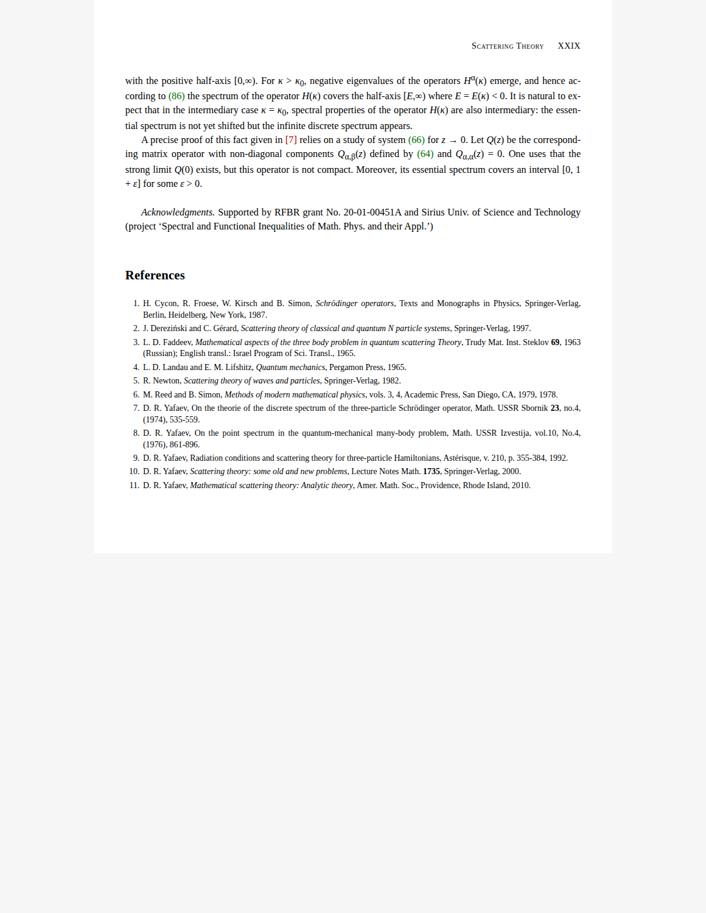Scattering TheoryXXIX
with the positive half-axis [0,∞). For κ > κ0, negative eigenvalues of the operators Hα(κ) emerge, and hence according to (86) the spectrum of the operator H(κ) covers the half-axis [E,∞) where E = E(κ) < 0. It is natural to expect that in the intermediary case κ = κ0, spectral properties of the operator H(κ) are also intermediary: the essential spectrum is not yet shifted but the infinite discrete spectrum appears.
A precise proof of this fact given in [7] relies on a study of system (66) for z → 0. Let Q(z) be the corresponding matrix operator with non-diagonal components Qα,β(z) defined by (64) and Qα,α(z) = 0. One uses that the strong limit Q(0) exists, but this operator is not compact. Moreover, its essential spectrum covers an interval [0, 1 + ε] for some ε > 0.
Acknowledgments. Supported by RFBR grant No. 20-01-00451A and Sirius Univ. of Science and Technology (project ‘Spectral and Functional Inequalities of Math. Phys. and their Appl.’)
References
1. H. Cycon, R. Froese, W. Kirsch and B. Simon, Schrödinger operators, Texts and Monographs in Physics, Springer-Verlag, Berlin, Heidelberg, New York, 1987.
2. J. Dereziński and C. Gérard, Scattering theory of classical and quantum N particle systems, Springer-Verlag, 1997.
3. L. D. Faddeev, Mathematical aspects of the three body problem in quantum scattering Theory, Trudy Mat. Inst. Steklov 69, 1963 (Russian); English transl.: Israel Program of Sci. Transl., 1965.
4. L. D. Landau and E. M. Lifshitz, Quantum mechanics, Pergamon Press, 1965.
5. R. Newton, Scattering theory of waves and particles, Springer-Verlag, 1982.
6. M. Reed and B. Simon, Methods of modern mathematical physics, vols. 3, 4, Academic Press, San Diego, CA, 1979, 1978.
7. D. R. Yafaev, On the theorie of the discrete spectrum of the three-particle Schrödinger operator, Math. USSR Sbornik 23, no.4, (1974), 535-559.
8. D. R. Yafaev, On the point spectrum in the quantum-mechanical many-body problem, Math. USSR Izvestija, vol.10, No.4, (1976), 861-896.
9. D. R. Yafaev, Radiation conditions and scattering theory for three-particle Hamiltonians, Astérisque, v. 210, p. 355-384, 1992.
10. D. R. Yafaev, Scattering theory: some old and new problems, Lecture Notes Math. 1735, Springer-Verlag, 2000.
11. D. R. Yafaev, Mathematical scattering theory: Analytic theory, Amer. Math. Soc., Providence, Rhode Island, 2010.